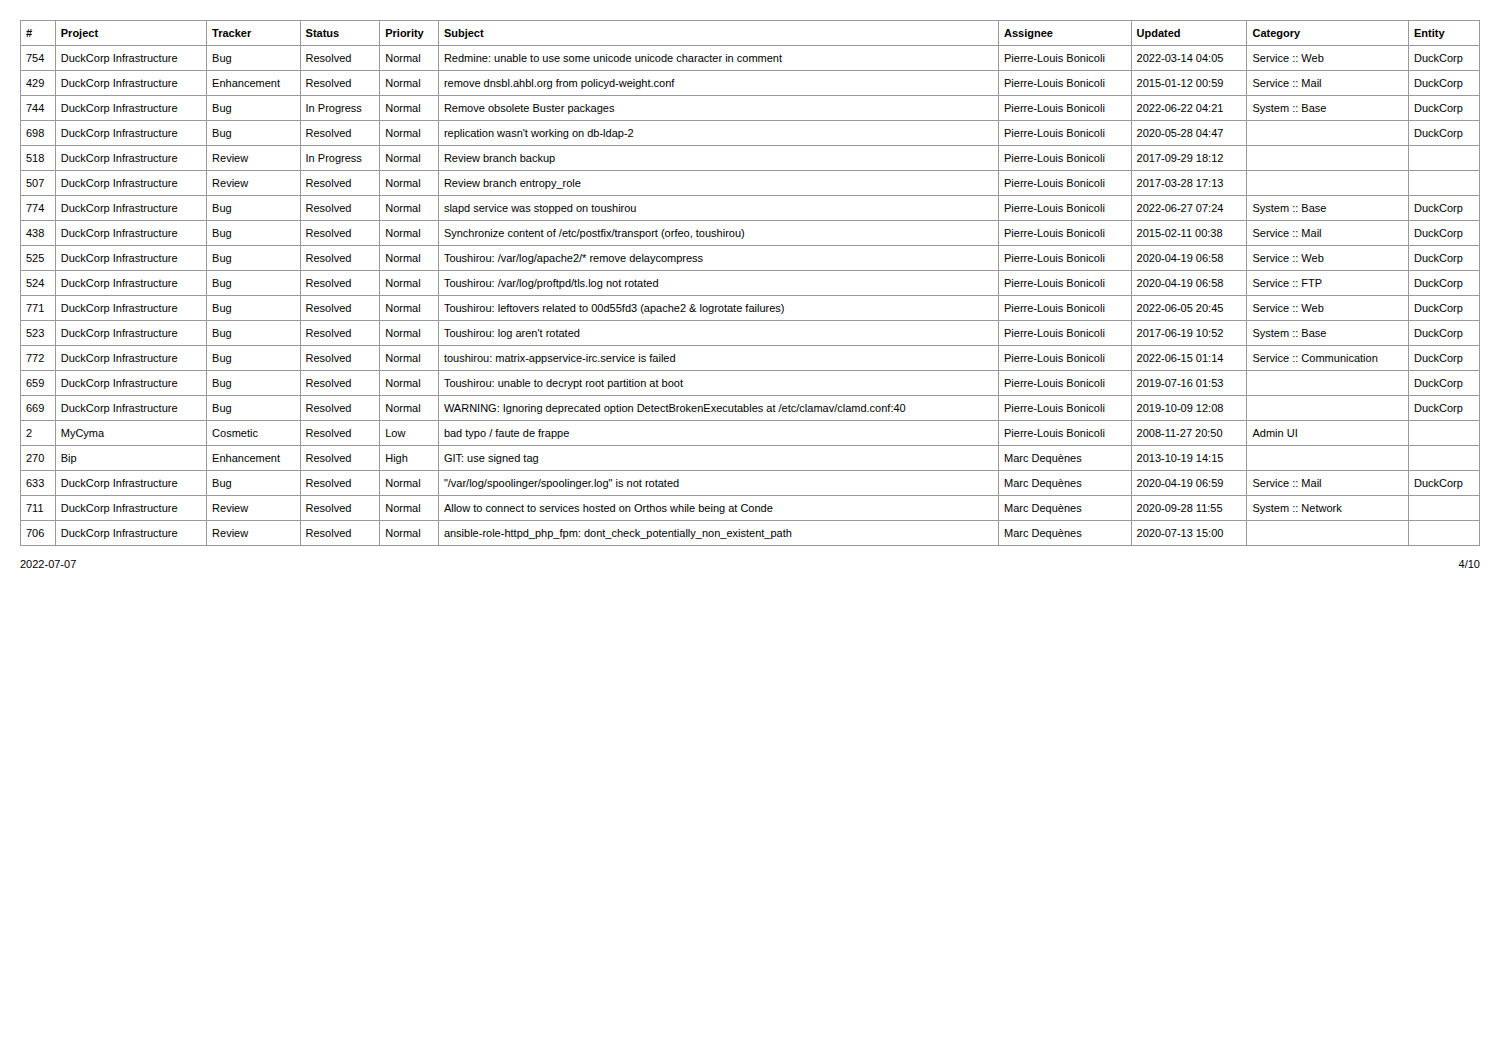| # | Project | Tracker | Status | Priority | Subject | Assignee | Updated | Category | Entity |
| --- | --- | --- | --- | --- | --- | --- | --- | --- | --- |
| 754 | DuckCorp Infrastructure | Bug | Resolved | Normal | Redmine: unable to use some unicode unicode character in comment | Pierre-Louis Bonicoli | 2022-03-14 04:05 | Service :: Web | DuckCorp |
| 429 | DuckCorp Infrastructure | Enhancement | Resolved | Normal | remove dnsbl.ahbl.org from policyd-weight.conf | Pierre-Louis Bonicoli | 2015-01-12 00:59 | Service :: Mail | DuckCorp |
| 744 | DuckCorp Infrastructure | Bug | In Progress | Normal | Remove obsolete Buster packages | Pierre-Louis Bonicoli | 2022-06-22 04:21 | System :: Base | DuckCorp |
| 698 | DuckCorp Infrastructure | Bug | Resolved | Normal | replication wasn't working on db-ldap-2 | Pierre-Louis Bonicoli | 2020-05-28 04:47 | | DuckCorp |
| 518 | DuckCorp Infrastructure | Review | In Progress | Normal | Review branch backup | Pierre-Louis Bonicoli | 2017-09-29 18:12 | | |
| 507 | DuckCorp Infrastructure | Review | Resolved | Normal | Review branch entropy_role | Pierre-Louis Bonicoli | 2017-03-28 17:13 | | |
| 774 | DuckCorp Infrastructure | Bug | Resolved | Normal | slapd service was stopped on toushirou | Pierre-Louis Bonicoli | 2022-06-27 07:24 | System :: Base | DuckCorp |
| 438 | DuckCorp Infrastructure | Bug | Resolved | Normal | Synchronize content of /etc/postfix/transport (orfeo, toushirou) | Pierre-Louis Bonicoli | 2015-02-11 00:38 | Service :: Mail | DuckCorp |
| 525 | DuckCorp Infrastructure | Bug | Resolved | Normal | Toushirou: /var/log/apache2/* remove delaycompress | Pierre-Louis Bonicoli | 2020-04-19 06:58 | Service :: Web | DuckCorp |
| 524 | DuckCorp Infrastructure | Bug | Resolved | Normal | Toushirou: /var/log/proftpd/tls.log not rotated | Pierre-Louis Bonicoli | 2020-04-19 06:58 | Service :: FTP | DuckCorp |
| 771 | DuckCorp Infrastructure | Bug | Resolved | Normal | Toushirou: leftovers related to 00d55fd3 (apache2 & logrotate failures) | Pierre-Louis Bonicoli | 2022-06-05 20:45 | Service :: Web | DuckCorp |
| 523 | DuckCorp Infrastructure | Bug | Resolved | Normal | Toushirou: log aren't rotated | Pierre-Louis Bonicoli | 2017-06-19 10:52 | System :: Base | DuckCorp |
| 772 | DuckCorp Infrastructure | Bug | Resolved | Normal | toushirou: matrix-appservice-irc.service is failed | Pierre-Louis Bonicoli | 2022-06-15 01:14 | Service :: Communication | DuckCorp |
| 659 | DuckCorp Infrastructure | Bug | Resolved | Normal | Toushirou: unable to decrypt root partition at boot | Pierre-Louis Bonicoli | 2019-07-16 01:53 | | DuckCorp |
| 669 | DuckCorp Infrastructure | Bug | Resolved | Normal | WARNING: Ignoring deprecated option DetectBrokenExecutables at /etc/clamav/clamd.conf:40 | Pierre-Louis Bonicoli | 2019-10-09 12:08 | | DuckCorp |
| 2 | MyCyma | Cosmetic | Resolved | Low | bad typo / faute de frappe | Pierre-Louis Bonicoli | 2008-11-27 20:50 | Admin UI | |
| 270 | Bip | Enhancement | Resolved | High | GIT: use signed tag | Marc Dequènes | 2013-10-19 14:15 | | |
| 633 | DuckCorp Infrastructure | Bug | Resolved | Normal | "/var/log/spoolinger/spoolinger.log" is not rotated | Marc Dequènes | 2020-04-19 06:59 | Service :: Mail | DuckCorp |
| 711 | DuckCorp Infrastructure | Review | Resolved | Normal | Allow to connect to services hosted on Orthos while being at Conde | Marc Dequènes | 2020-09-28 11:55 | System :: Network | |
| 706 | DuckCorp Infrastructure | Review | Resolved | Normal | ansible-role-httpd_php_fpm: dont_check_potentially_non_existent_path | Marc Dequènes | 2020-07-13 15:00 | | |
2022-07-07 4/10